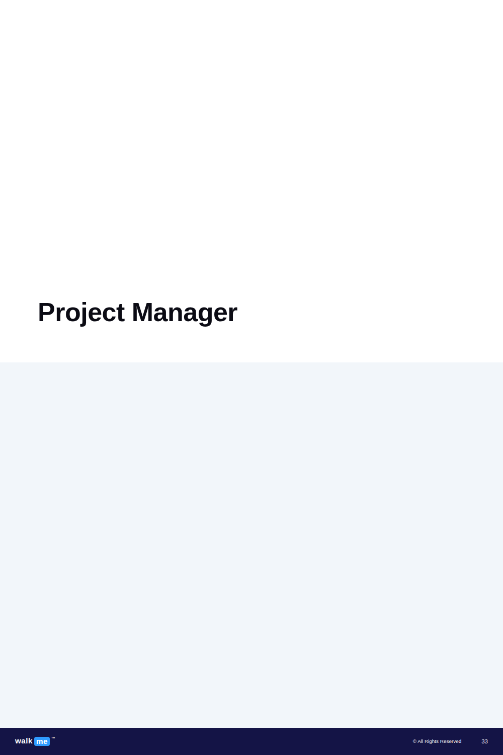Project Manager
walk me™
© All Rights Reserved
33